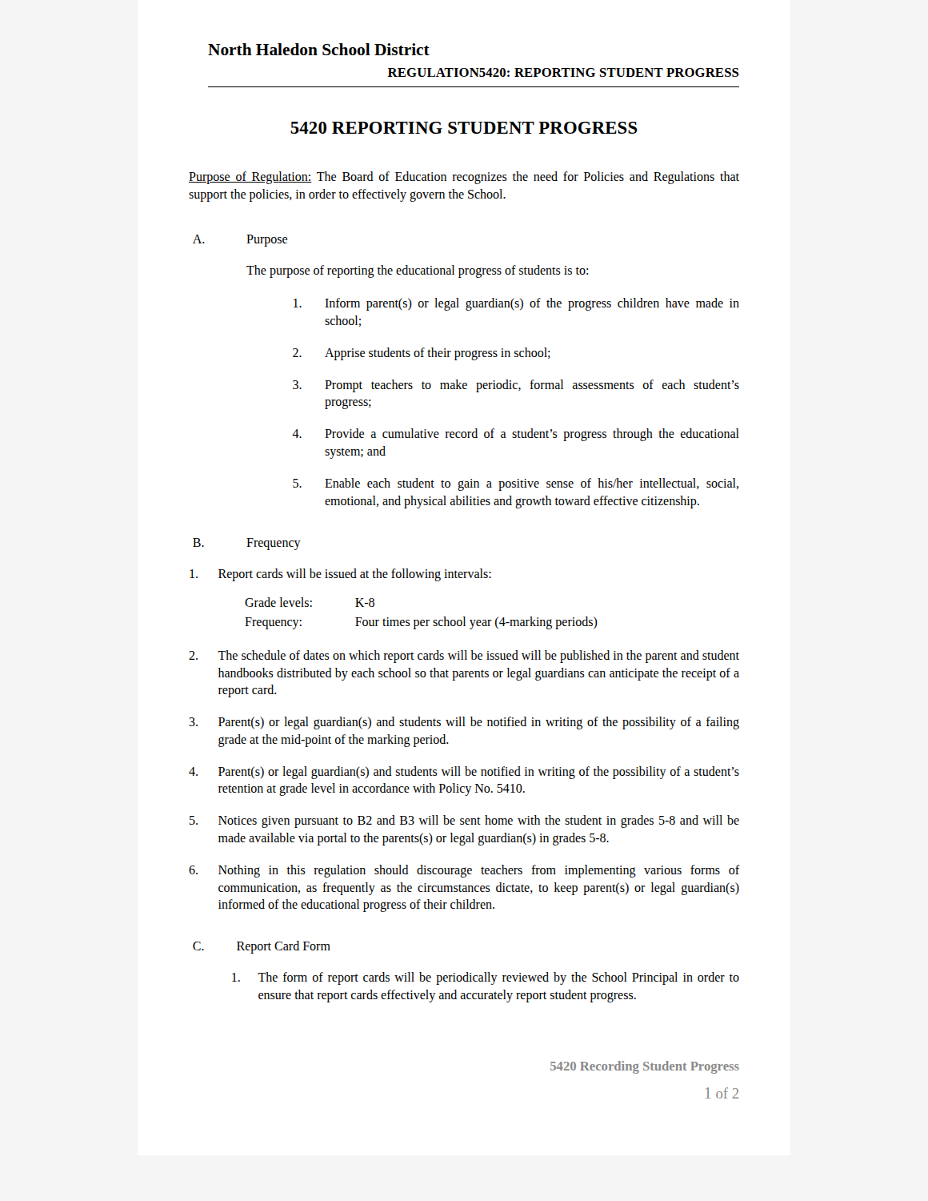North Haledon School District
REGULATION5420: REPORTING STUDENT PROGRESS
5420 REPORTING STUDENT PROGRESS
Purpose of Regulation: The Board of Education recognizes the need for Policies and Regulations that support the policies, in order to effectively govern the School.
A. Purpose
The purpose of reporting the educational progress of students is to:
1. Inform parent(s) or legal guardian(s) of the progress children have made in school;
2. Apprise students of their progress in school;
3. Prompt teachers to make periodic, formal assessments of each student’s progress;
4. Provide a cumulative record of a student’s progress through the educational system; and
5. Enable each student to gain a positive sense of his/her intellectual, social, emotional, and physical abilities and growth toward effective citizenship.
B. Frequency
1. Report cards will be issued at the following intervals:
| Grade levels: | K-8 |
| Frequency: | Four times per school year (4-marking periods) |
2. The schedule of dates on which report cards will be issued will be published in the parent and student handbooks distributed by each school so that parents or legal guardians can anticipate the receipt of a report card.
3. Parent(s) or legal guardian(s) and students will be notified in writing of the possibility of a failing grade at the mid-point of the marking period.
4. Parent(s) or legal guardian(s) and students will be notified in writing of the possibility of a student’s retention at grade level in accordance with Policy No. 5410.
5. Notices given pursuant to B2 and B3 will be sent home with the student in grades 5-8 and will be made available via portal to the parents(s) or legal guardian(s) in grades 5-8.
6. Nothing in this regulation should discourage teachers from implementing various forms of communication, as frequently as the circumstances dictate, to keep parent(s) or legal guardian(s) informed of the educational progress of their children.
C. Report Card Form
1. The form of report cards will be periodically reviewed by the School Principal in order to ensure that report cards effectively and accurately report student progress.
5420 Recording Student Progress
1 of 2